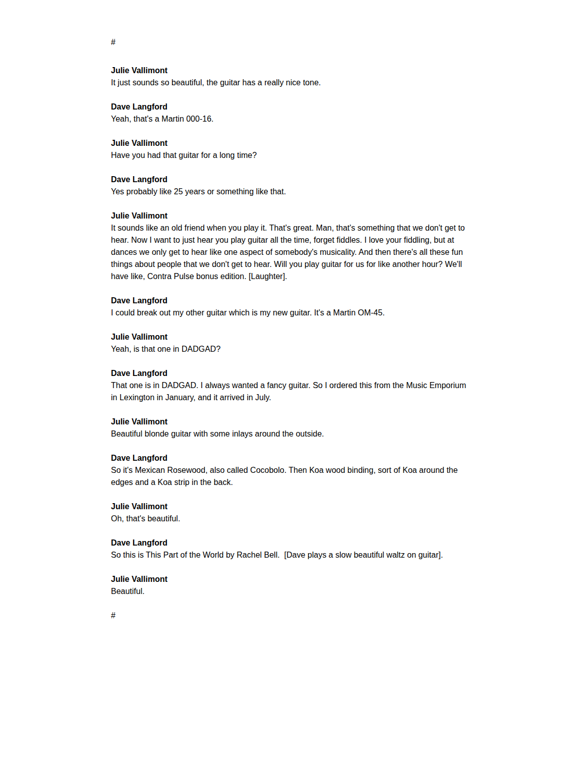#
Julie Vallimont
It just sounds so beautiful, the guitar has a really nice tone.
Dave Langford
Yeah, that's a Martin 000-16.
Julie Vallimont
Have you had that guitar for a long time?
Dave Langford
Yes probably like 25 years or something like that.
Julie Vallimont
It sounds like an old friend when you play it. That's great. Man, that's something that we don't get to hear. Now I want to just hear you play guitar all the time, forget fiddles. I love your fiddling, but at dances we only get to hear like one aspect of somebody's musicality. And then there's all these fun things about people that we don't get to hear. Will you play guitar for us for like another hour? We'll have like, Contra Pulse bonus edition. [Laughter].
Dave Langford
I could break out my other guitar which is my new guitar. It's a Martin OM-45.
Julie Vallimont
Yeah, is that one in DADGAD?
Dave Langford
That one is in DADGAD. I always wanted a fancy guitar. So I ordered this from the Music Emporium in Lexington in January, and it arrived in July.
Julie Vallimont
Beautiful blonde guitar with some inlays around the outside.
Dave Langford
So it's Mexican Rosewood, also called Cocobolo. Then Koa wood binding, sort of Koa around the edges and a Koa strip in the back.
Julie Vallimont
Oh, that's beautiful.
Dave Langford
So this is This Part of the World by Rachel Bell. [Dave plays a slow beautiful waltz on guitar].
Julie Vallimont
Beautiful.
#